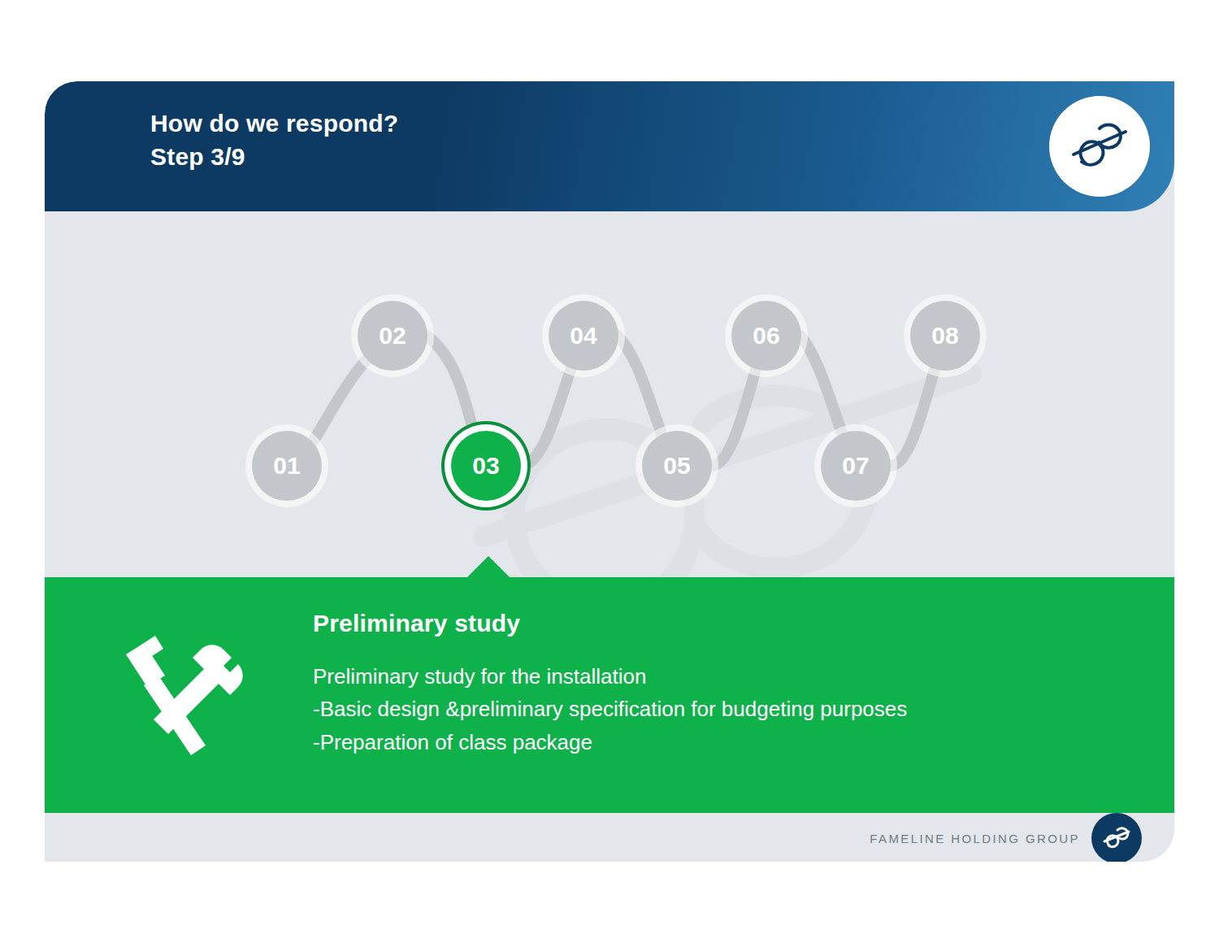How do we respond?Step 3/9
01
02
03
04
05
06
07
08
Preliminary study
Preliminary study for the installation
-Basic design &preliminary specification for budgeting purposes
-Preparation of class package
FAMELINE HOLDING GROUP